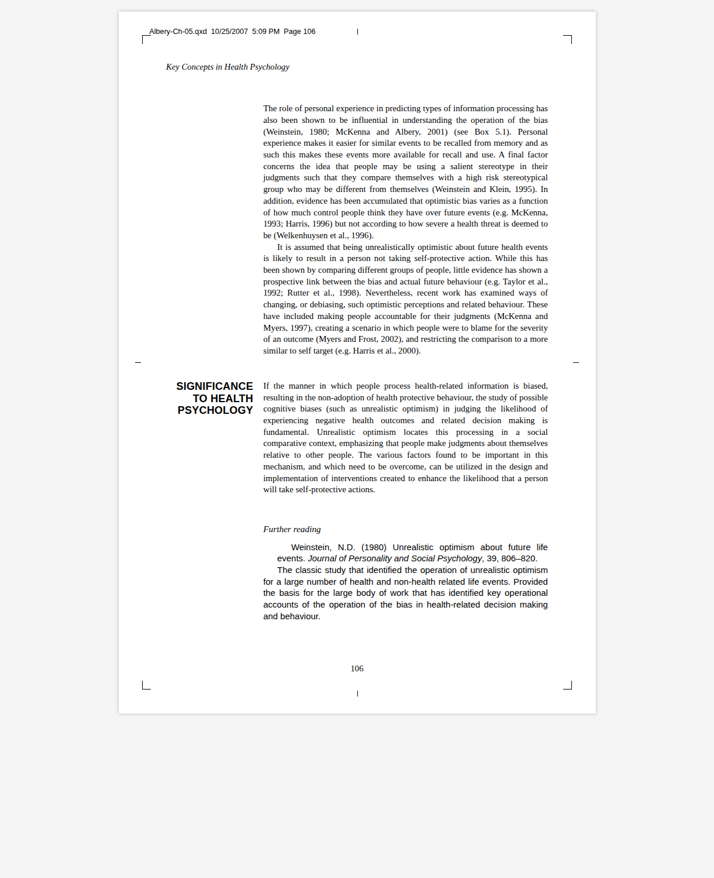Albery-Ch-05.qxd 10/25/2007 5:09 PM Page 106
Key Concepts in Health Psychology
The role of personal experience in predicting types of information processing has also been shown to be influential in understanding the operation of the bias (Weinstein, 1980; McKenna and Albery, 2001) (see Box 5.1). Personal experience makes it easier for similar events to be recalled from memory and as such this makes these events more available for recall and use. A final factor concerns the idea that people may be using a salient stereotype in their judgments such that they compare themselves with a high risk stereotypical group who may be different from themselves (Weinstein and Klein, 1995). In addition, evidence has been accumulated that optimistic bias varies as a function of how much control people think they have over future events (e.g. McKenna, 1993; Harris, 1996) but not according to how severe a health threat is deemed to be (Welkenhuysen et al., 1996).
It is assumed that being unrealistically optimistic about future health events is likely to result in a person not taking self-protective action. While this has been shown by comparing different groups of people, little evidence has shown a prospective link between the bias and actual future behaviour (e.g. Taylor et al., 1992; Rutter et al., 1998). Nevertheless, recent work has examined ways of changing, or debiasing, such optimistic perceptions and related behaviour. These have included making people accountable for their judgments (McKenna and Myers, 1997), creating a scenario in which people were to blame for the severity of an outcome (Myers and Frost, 2002), and restricting the comparison to a more similar to self target (e.g. Harris et al., 2000).
SIGNIFICANCE
TO HEALTH
PSYCHOLOGY
If the manner in which people process health-related information is biased, resulting in the non-adoption of health protective behaviour, the study of possible cognitive biases (such as unrealistic optimism) in judging the likelihood of experiencing negative health outcomes and related decision making is fundamental. Unrealistic optimism locates this processing in a social comparative context, emphasizing that people make judgments about themselves relative to other people. The various factors found to be important in this mechanism, and which need to be overcome, can be utilized in the design and implementation of interventions created to enhance the likelihood that a person will take self-protective actions.
Further reading
Weinstein, N.D. (1980) Unrealistic optimism about future life events. Journal of Personality and Social Psychology, 39, 806–820.
The classic study that identified the operation of unrealistic optimism for a large number of health and non-health related life events. Provided the basis for the large body of work that has identified key operational accounts of the operation of the bias in health-related decision making and behaviour.
106